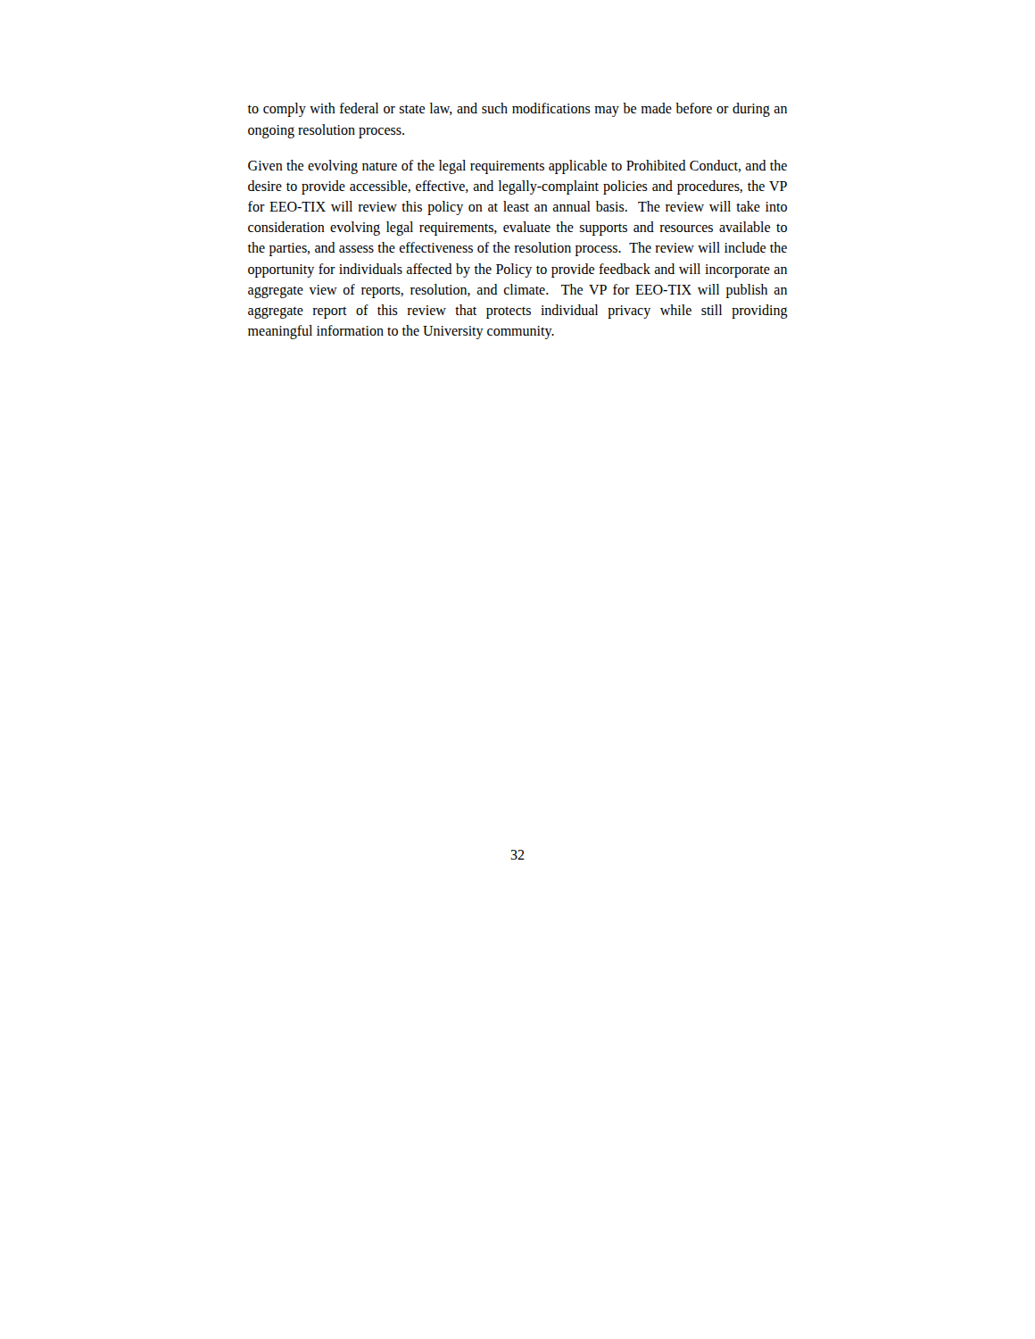to comply with federal or state law, and such modifications may be made before or during an ongoing resolution process.
Given the evolving nature of the legal requirements applicable to Prohibited Conduct, and the desire to provide accessible, effective, and legally-complaint policies and procedures, the VP for EEO-TIX will review this policy on at least an annual basis. The review will take into consideration evolving legal requirements, evaluate the supports and resources available to the parties, and assess the effectiveness of the resolution process. The review will include the opportunity for individuals affected by the Policy to provide feedback and will incorporate an aggregate view of reports, resolution, and climate. The VP for EEO-TIX will publish an aggregate report of this review that protects individual privacy while still providing meaningful information to the University community.
32